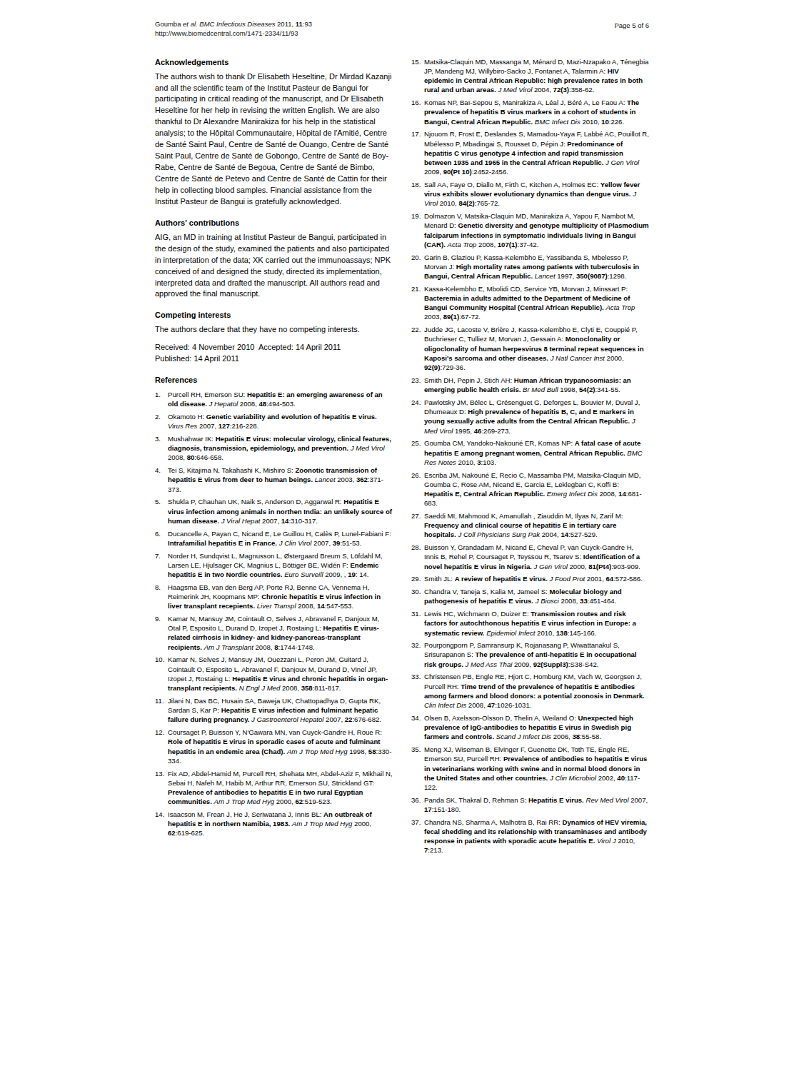Goumba et al. BMC Infectious Diseases 2011, 11:93
http://www.biomedcentral.com/1471-2334/11/93
Page 5 of 6
Acknowledgements
The authors wish to thank Dr Elisabeth Heseltine, Dr Mirdad Kazanji and all the scientific team of the Institut Pasteur de Bangui for participating in critical reading of the manuscript, and Dr Elisabeth Heseltine for her help in revising the written English. We are also thankful to Dr Alexandre Manirakiza for his help in the statistical analysis; to the Hôpital Communautaire, Hôpital de l'Amitié, Centre de Santé Saint Paul, Centre de Santé de Ouango, Centre de Santé Saint Paul, Centre de Santé de Gobongo, Centre de Santé de Boy-Rabe, Centre de Santé de Begoua, Centre de Santé de Bimbo, Centre de Santé de Petevo and Centre de Santé de Cattin for their help in collecting blood samples. Financial assistance from the Institut Pasteur de Bangui is gratefully acknowledged.
Authors' contributions
AIG, an MD in training at Institut Pasteur de Bangui, participated in the design of the study, examined the patients and also participated in interpretation of the data; XK carried out the immunoassays; NPK conceived of and designed the study, directed its implementation, interpreted data and drafted the manuscript. All authors read and approved the final manuscript.
Competing interests
The authors declare that they have no competing interests.
Received: 4 November 2010 Accepted: 14 April 2011
Published: 14 April 2011
References
Purcell RH, Emerson SU: Hepatitis E: an emerging awareness of an old disease. J Hepatol 2008, 48:494-503.
Okamoto H: Genetic variability and evolution of hepatitis E virus. Virus Res 2007, 127:216-228.
Mushahwar IK: Hepatitis E virus: molecular virology, clinical features, diagnosis, transmission, epidemiology, and prevention. J Med Virol 2008, 80:646-658.
Tei S, Kitajima N, Takahashi K, Mishiro S: Zoonotic transmission of hepatitis E virus from deer to human beings. Lancet 2003, 362:371-373.
Shukla P, Chauhan UK, Naik S, Anderson D, Aggarwal R: Hepatitis E virus infection among animals in northen India: an unlikely source of human disease. J Viral Hepat 2007, 14:310-317.
Ducancelle A, Payan C, Nicand E, Le Guillou H, Calès P, Lunel-Fabiani F: Intrafamilial hepatitis E in France. J Clin Virol 2007, 39:51-53.
Norder H, Sundqvist L, Magnusson L, Østergaard Breum S, Löfdahl M, Larsen LE, Hjulsager CK, Magnius L, Böttiger BE, Widén F: Endemic hepatitis E in two Nordic countries. Euro Surveill 2009, , 19: 14.
Haagsma EB, van den Berg AP, Porte RJ, Benne CA, Vennema H, Reimerink JH, Koopmans MP: Chronic hepatitis E virus infection in liver transplant recepients. Liver Transpl 2008, 14:547-553.
Kamar N, Mansuy JM, Cointault O, Selves J, Abravanel F, Danjoux M, Otal P, Esposito L, Durand D, Izopet J, Rostaing L: Hepatitis E virus-related cirrhosis in kidney- and kidney-pancreas-transplant recipients. Am J Transplant 2008, 8:1744-1748.
Kamar N, Selves J, Mansuy JM, Ouezzani L, Peron JM, Guitard J, Cointault O, Esposito L, Abravanel F, Danjoux M, Durand D, Vinel JP, Izopet J, Rostaing L: Hepatitis E virus and chronic hepatitis in organ-transplant recipients. N Engl J Med 2008, 358:811-817.
Jilani N, Das BC, Husain SA, Baweja UK, Chattopadhya D, Gupta RK, Sardan S, Kar P: Hepatitis E virus infection and fulminant hepatic failure during pregnancy. J Gastroenterol Hepatol 2007, 22:676-682.
Coursaget P, Buisson Y, N'Gawara MN, van Cuyck-Gandre H, Roue R: Role of hepatitis E virus in sporadic cases of acute and fulminant hepatitis in an endemic area (Chad). Am J Trop Med Hyg 1998, 58:330-334.
Fix AD, Abdel-Hamid M, Purcell RH, Shehata MH, Abdel-Aziz F, Mikhail N, Sebai H, Nafeh M, Habib M, Arthur RR, Emerson SU, Strickland GT: Prevalence of antibodies to hepatitis E in two rural Egyptian communities. Am J Trop Med Hyg 2000, 62:519-523.
Isaacson M, Frean J, He J, Seriwatana J, Innis BL: An outbreak of hepatitis E in northern Namibia, 1983. Am J Trop Med Hyg 2000, 62:619-625.
Matsika-Claquin MD, Massanga M, Ménard D, Mazi-Nzapako A, Ténegbia JP, Mandeng MJ, Willybiro-Sacko J, Fontanet A, Talarmin A: HIV epidemic in Central African Republic: high prevalence rates in both rural and urban areas. J Med Virol 2004, 72(3):358-62.
Komas NP, Baï-Sepou S, Manirakiza A, Léal J, Béré A, Le Faou A: The prevalence of hepatitis B virus markers in a cohort of students in Bangui, Central African Republic. BMC Infect Dis 2010, 10:226.
Njouom R, Frost E, Deslandes S, Mamadou-Yaya F, Labbé AC, Pouillot R, Mbélesso P, Mbadingai S, Rousset D, Pépin J: Predominance of hepatitis C virus genotype 4 infection and rapid transmission between 1935 and 1965 in the Central African Republic. J Gen Virol 2009, 90(Pt 10):2452-2456.
Sall AA, Faye O, Diallo M, Firth C, Kitchen A, Holmes EC: Yellow fever virus exhibits slower evolutionary dynamics than dengue virus. J Virol 2010, 84(2):765-72.
Dolmazon V, Matsika-Claquin MD, Manirakiza A, Yapou F, Nambot M, Menard D: Genetic diversity and genotype multiplicity of Plasmodium falciparum infections in symptomatic individuals living in Bangui (CAR). Acta Trop 2008, 107(1):37-42.
Garin B, Glaziou P, Kassa-Kelembho E, Yassibanda S, Mbelesso P, Morvan J: High mortality rates among patients with tuberculosis in Bangui, Central African Republic. Lancet 1997, 350(9087):1298.
Kassa-Kelembho E, Mbolidi CD, Service YB, Morvan J, Minssart P: Bacteremia in adults admitted to the Department of Medicine of Bangui Community Hospital (Central African Republic). Acta Trop 2003, 89(1):67-72.
Judde JG, Lacoste V, Brière J, Kassa-Kelembho E, Clyti E, Couppié P, Buchrieser C, Tulliez M, Morvan J, Gessain A: Monoclonality or oligoclonality of human herpesvirus 8 terminal repeat sequences in Kaposi's sarcoma and other diseases. J Natl Cancer Inst 2000, 92(9):729-36.
Smith DH, Pepin J, Stich AH: Human African trypanosomiasis: an emerging public health crisis. Br Med Bull 1998, 54(2):341-55.
Pawlotsky JM, Bélec L, Grésenguet G, Deforges L, Bouvier M, Duval J, Dhumeaux D: High prevalence of hepatitis B, C, and E markers in young sexually active adults from the Central African Republic. J Med Virol 1995, 46:269-273.
Goumba CM, Yandoko-Nakouné ER, Komas NP: A fatal case of acute hepatitis E among pregnant women, Central African Republic. BMC Res Notes 2010, 3:103.
Escriba JM, Nakouné E, Recio C, Massamba PM, Matsika-Claquin MD, Goumba C, Rose AM, Nicand E, Garcia E, Leklegban C, Koffi B: Hepatitis E, Central African Republic. Emerg Infect Dis 2008, 14:681-683.
Saeddi MI, Mahmood K, Amanullah , Ziauddin M, Ilyas N, Zarif M: Frequency and clinical course of hepatitis E in tertiary care hospitals. J Coll Physicians Surg Pak 2004, 14:527-529.
Buisson Y, Grandadam M, Nicand E, Cheval P, van Cuyck-Gandre H, Innis B, Rehel P, Coursaget P, Teyssou R, Tsarev S: Identification of a novel hepatitis E virus in Nigeria. J Gen Virol 2000, 81(Pt4):903-909.
Smith JL: A review of hepatitis E virus. J Food Prot 2001, 64:572-586.
Chandra V, Taneja S, Kalia M, Jameel S: Molecular biology and pathogenesis of hepatitis E virus. J Biosci 2008, 33:451-464.
Lewis HC, Wichmann O, Duizer E: Transmission routes and risk factors for autochthonous hepatitis E virus infection in Europe: a systematic review. Epidemiol Infect 2010, 138:145-166.
Pourpongporn P, Samransurp K, Rojanasang P, Wiwattanakul S, Srisurapanon S: The prevalence of anti-hepatitis E in occupational risk groups. J Med Ass Thai 2009, 92(Suppl3):S38-S42.
Christensen PB, Engle RE, Hjort C, Homburg KM, Vach W, Georgsen J, Purcell RH: Time trend of the prevalence of hepatitis E antibodies among farmers and blood donors: a potential zoonosis in Denmark. Clin Infect Dis 2008, 47:1026-1031.
Olsen B, Axelsson-Olsson D, Thelin A, Weiland O: Unexpected high prevalence of IgG-antibodies to hepatitis E virus in Swedish pig farmers and controls. Scand J Infect Dis 2006, 38:55-58.
Meng XJ, Wiseman B, Elvinger F, Guenette DK, Toth TE, Engle RE, Emerson SU, Purcell RH: Prevalence of antibodies to hepatitis E virus in veterinarians working with swine and in normal blood donors in the United States and other countries. J Clin Microbiol 2002, 40:117-122.
Panda SK, Thakral D, Rehman S: Hepatitis E virus. Rev Med Virol 2007, 17:151-180.
Chandra NS, Sharma A, Malhotra B, Rai RR: Dynamics of HEV viremia, fecal shedding and its relationship with transaminases and antibody response in patients with sporadic acute hepatitis E. Virol J 2010, 7:213.